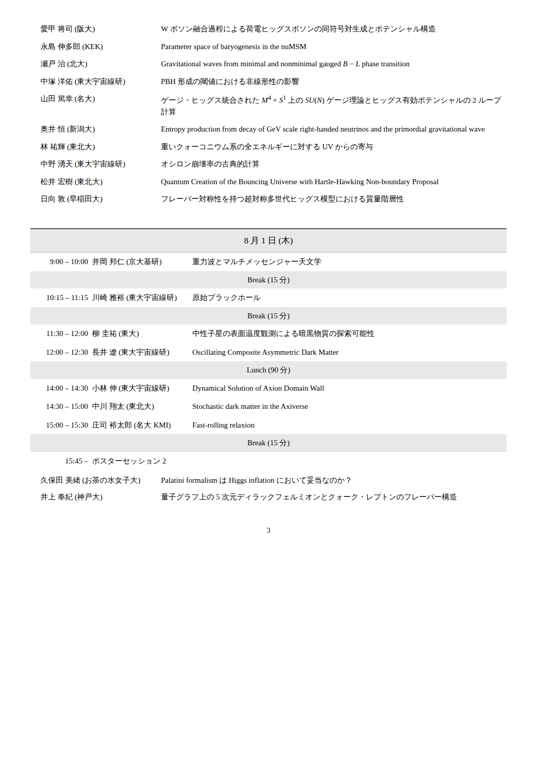| 愛甲 将司 (阪大) | W ボソン融合過程による荷電ヒッグスボソンの同符号対生成とポテンシャル構造 |
| 永島 伸多郎 (KEK) | Parameter space of baryogenesis in the nuMSM |
| 瀬戸 治 (北大) | Gravitational waves from minimal and nonminimal gauged B − L phase transition |
| 中塚 洋佑 (東大宇宙線研) | PBH 形成の閾値における非線形性の影響 |
| 山田 篤幸 (名大) | ゲージ・ヒッグス統合された M 4 × S 1 上の SU ( N ) ゲージ理論とヒッグス有効ポテンシャルの 2 ループ計算 |
| 奥井 恒 (新潟大) | Entropy production from decay of GeV scale right-handed neutrinos and the primordial gravitational wave |
| 林 祐輝 (東北大) | 重いクォーコニウム系の全エネルギーに対する UV からの寄与 |
| 中野 湧天 (東大宇宙線研) | オシロン崩壊率の古典的計算 |
| 松井 宏樹 (東北大) | Quantum Creation of the Bouncing Universe with Hartle-Hawking Non-boundary Proposal |
| 日向 敦 (早稲田大) | フレーバー対称性を持つ超対称多世代ヒッグス模型における質量階層性 |
8 月 1 日 (木)
| 9:00 – 10:00 | 井岡 邦仁 (京大基研) | 重力波とマルチメッセンジャー天文学 |
| Break (15 分) |
| 10:15 – 11:15 | 川崎 雅裕 (東大宇宙線研) | 原始ブラックホール |
| Break (15 分) |
| 11:30 – 12:00 | 柳 圭祐 (東大) | 中性子星の表面温度観測による暗黒物質の探索可能性 |
| 12:00 – 12:30 | 長井 遼 (東大宇宙線研) | Oscillating Composite Asymmetric Dark Matter |
| Lunch (90 分) |
| 14:00 – 14:30 | 小林 伸 (東大宇宙線研) | Dynamical Solution of Axion Domain Wall |
| 14:30 – 15:00 | 中川 翔太 (東北大) | Stochastic dark matter in the Axiverse |
| 15:00 – 15:30 | 庄司 裕太郎 (名大 KMI) | Fast-rolling relaxion |
| Break (15 分) |
| 15:45 – | ポスターセッション 2 | |
| 久保田 美緒 (お茶の水女子大) | Palatini formalism は Higgs inflation において妥当なのか？ |
| 井上 奉紀 (神戸大) | 量子グラフ上の 5 次元ディラックフェルミオンとクォーク・レプトンのフレーバー構造 |
3